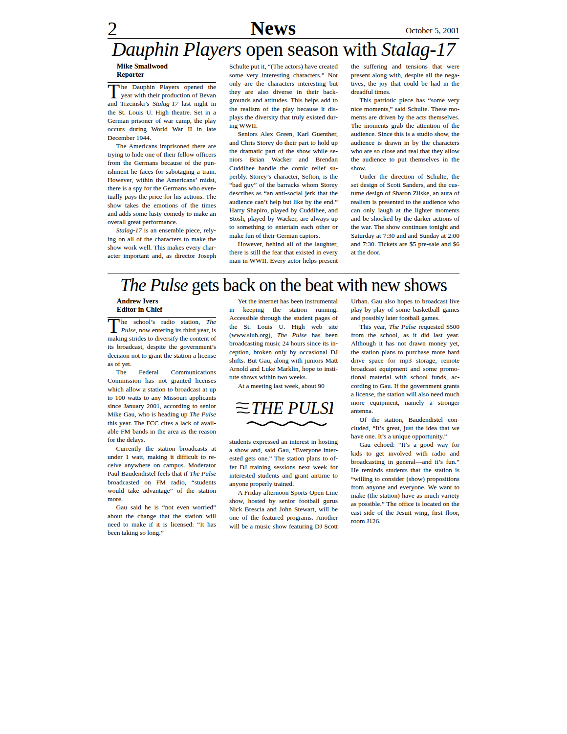2
News
October 5, 2001
Dauphin Players open season with Stalag-17
Mike SmallwoodReporter
The Dauphin Players opened the year with their production of Bevan and Trzcinski’s Stalag-17 last night in the St. Louis U. High theatre. Set in a German prisoner of war camp, the play occurs during World War II in late December 1944.
The Americans imprisoned there are trying to hide one of their fellow officers from the Germans because of the punishment he faces for sabotaging a train. However, within the Americans’ midst, there is a spy for the Germans who eventually pays the price for his actions. The show takes the emotions of the times and adds some lusty comedy to make an overall great performance.
Stalag-17 is an ensemble piece, relying on all of the characters to make the show work well. This makes every character important and, as director Joseph Schulte put it, “(The actors) have created some very interesting characters.” Not only are the characters interesting but they are also diverse in their backgrounds and attitudes. This helps add to the realism of the play because it displays the diversity that truly existed during WWII.
Seniors Alex Green, Karl Guenther, and Chris Storey do their part to hold up the dramatic part of the show while seniors Brian Wacker and Brendan Cuddihee handle the comic relief superbly. Storey’s character, Sefton, is the “bad guy” of the barracks whom Storey describes as “an anti-social jerk that the audience can’t help but like by the end.” Harry Shapiro, played by Cuddihee, and Stosh, played by Wacker, are always up to something to entertain each other or make fun of their German captors.
However, behind all of the laughter, there is still the fear that existed in every man in WWII. Every actor helps present the suffering and tensions that were present along with, despite all the negatives, the joy that could be had in the dreadful times.
This patriotic piece has “some very nice moments,” said Schulte. These moments are driven by the acts themselves. The moments grab the attention of the audience. Since this is a studio show, the audience is drawn in by the characters who are so close and real that they allow the audience to put themselves in the show.
Under the direction of Schulte, the set design of Scott Sanders, and the custume design of Sharon Zilske, an aura of realism is presented to the audience who can only laugh at the lighter moments and be shocked by the darker actions of the war. The show continues tonight and Saturday at 7:30 and and Sunday at 2:00 and 7:30. Tickets are $5 pre-sale and $6 at the door.
The Pulse gets back on the beat with new shows
Andrew IversEditor in Chief
The school’s radio station, The Pulse, now entering its third year, is making strides to diversify the content of its broadcast, despite the government’s decision not to grant the station a license as of yet.
The Federal Communications Commission has not granted licenses which allow a station to broadcast at up to 100 watts to any Missouri applicants since January 2001, according to senior Mike Gau, who is heading up The Pulse this year. The FCC cites a lack of available FM bands in the area as the reason for the delays.
Currently the station broadcasts at under 1 watt, making it difficult to receive anywhere on campus. Moderator Paul Baudendistel feels that if The Pulse broadcasted on FM radio, “students would take advantage” of the station more.
Gau said he is “not even worried” about the change that the station will need to make if it is licensed: “It has been taking so long.”
Yet the internet has been instrumental in keeping the station running. Accessible through the student pages of the St. Louis U. High web site (www.sluh.org), The Pulse has been broadcasting music 24 hours since its inception, broken only by occasional DJ shifts. But Gau, along with juniors Matt Arnold and Luke Marklin, hope to institute shows within two weeks.
At a meeting last week, about 90
THE PULSE
students expressed an interest in hosting a show and, said Gau, “Everyone interested gets one.” The station plans to offer DJ training sessions next week for interested students and grant airtime to anyone properly trained.
A Friday afternoon Sports Open Line show, hosted by senior football gurus Nick Brescia and John Stewart, will be one of the featured programs. Another will be a music show featuring DJ Scott Urban. Gau also hopes to broadcast live play-by-play of some basketball games and possibly later football games.
This year, The Pulse requested $500 from the school, as it did last year. Although it has not drawn money yet, the station plans to purchase more hard drive space for mp3 storage, remote broadcast equipment and some promotional material with school funds, according to Gau. If the government grants a license, the station will also need much more equipment, namely a stronger antenna.
Of the station, Baudendistel concluded, “It’s great, just the idea that we have one. It’s a unique opportunity.”
Gau echoed: “It’s a good way for kids to get involved with radio and broadcasting in general—and it’s fun.” He reminds students that the station is “willing to consider (show) propositions from anyone and everyone. We want to make (the station) have as much variety as possible.” The office is located on the east side of the Jesuit wing, first floor, room J126.